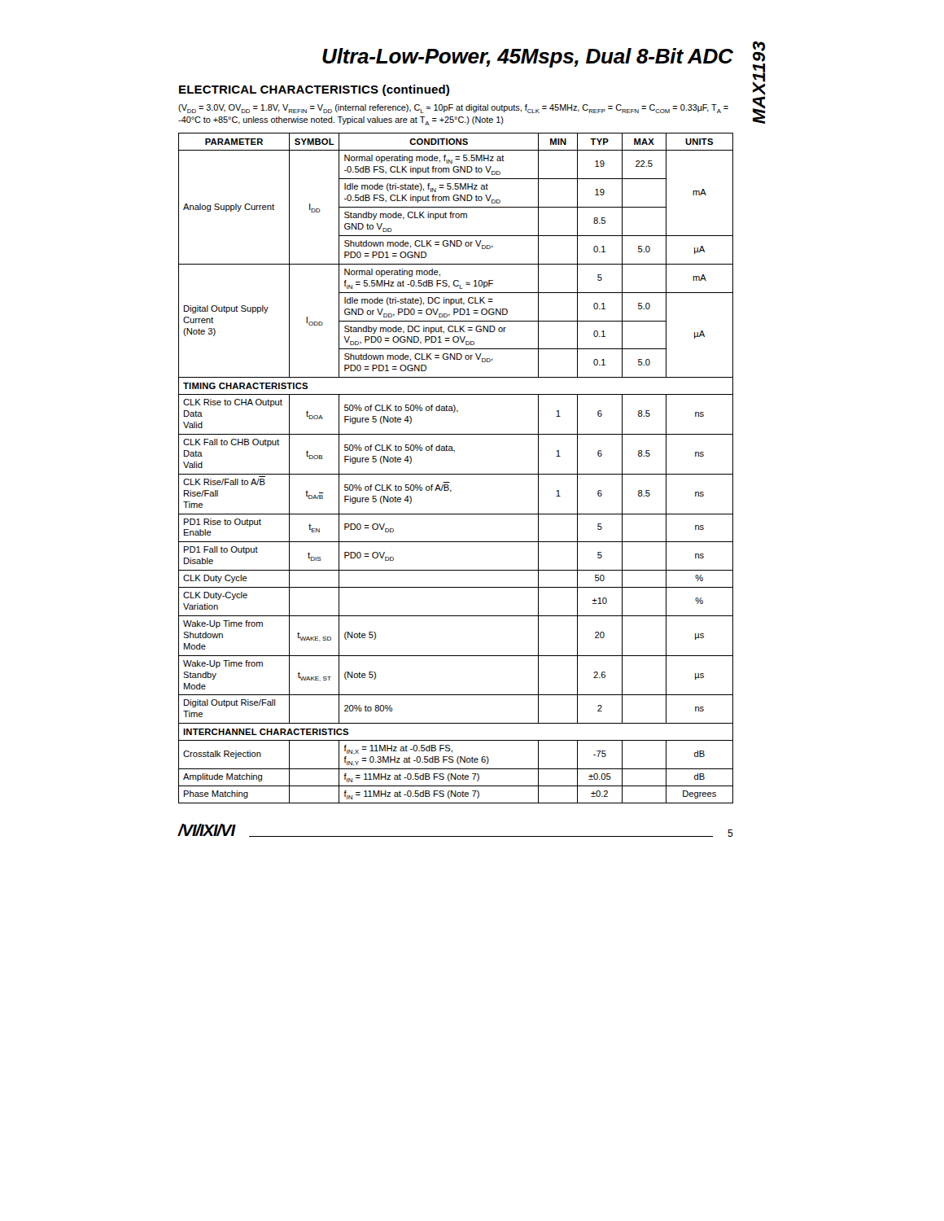MAX1193
Ultra-Low-Power, 45Msps, Dual 8-Bit ADC
ELECTRICAL CHARACTERISTICS (continued)
(VDD = 3.0V, OVDD = 1.8V, VREFIN = VDD (internal reference), CL ≈ 10pF at digital outputs, fCLK = 45MHz, CREFP = CREFN = CCOM = 0.33µF, TA = -40°C to +85°C, unless otherwise noted. Typical values are at TA = +25°C.) (Note 1)
| PARAMETER | SYMBOL | CONDITIONS | MIN | TYP | MAX | UNITS |
| --- | --- | --- | --- | --- | --- | --- |
| Analog Supply Current | I DD | Normal operating mode, f IN = 5.5MHz at -0.5dB FS, CLK input from GND to V DD | | 19 | 22.5 | mA |
| Idle mode (tri-state), f IN = 5.5MHz at -0.5dB FS, CLK input from GND to V DD | | 19 | |
| Standby mode, CLK input from GND to V DD | | 8.5 | |
| Shutdown mode, CLK = GND or V DD , PD0 = PD1 = OGND | | 0.1 | 5.0 | µA |
| Digital Output Supply Current (Note 3) | I ODD | Normal operating mode, f IN = 5.5MHz at -0.5dB FS, C L ≈ 10pF | | 5 | | mA |
| Idle mode (tri-state), DC input, CLK = GND or V DD , PD0 = OV DD , PD1 = OGND | | 0.1 | 5.0 | µA |
| Standby mode, DC input, CLK = GND or V DD , PD0 = OGND, PD1 = OV DD | | 0.1 | |
| Shutdown mode, CLK = GND or V DD , PD0 = PD1 = OGND | | 0.1 | 5.0 |
| TIMING CHARACTERISTICS |
| CLK Rise to CHA Output Data Valid | t DOA | 50% of CLK to 50% of data), Figure 5 (Note 4) | 1 | 6 | 8.5 | ns |
| CLK Fall to CHB Output Data Valid | t DOB | 50% of CLK to 50% of data, Figure 5 (Note 4) | 1 | 6 | 8.5 | ns |
| CLK Rise/Fall to A/ B Rise/Fall Time | t DA/ B | 50% of CLK to 50% of A/ B , Figure 5 (Note 4) | 1 | 6 | 8.5 | ns |
| PD1 Rise to Output Enable | t EN | PD0 = OV DD | | 5 | | ns |
| PD1 Fall to Output Disable | t DIS | PD0 = OV DD | | 5 | | ns |
| CLK Duty Cycle | | | | 50 | | % |
| CLK Duty-Cycle Variation | | | | ±10 | | % |
| Wake-Up Time from Shutdown Mode | t WAKE, SD | (Note 5) | | 20 | | µs |
| Wake-Up Time from Standby Mode | t WAKE, ST | (Note 5) | | 2.6 | | µs |
| Digital Output Rise/Fall Time | | 20% to 80% | | 2 | | ns |
| INTERCHANNEL CHARACTERISTICS |
| Crosstalk Rejection | | f IN,X = 11MHz at -0.5dB FS, f IN,Y = 0.3MHz at -0.5dB FS (Note 6) | | -75 | | dB |
| Amplitude Matching | | f IN = 11MHz at -0.5dB FS (Note 7) | | ±0.05 | | dB |
| Phase Matching | | f IN = 11MHz at -0.5dB FS (Note 7) | | ±0.2 | | Degrees |
/VI/IXI/VI
5